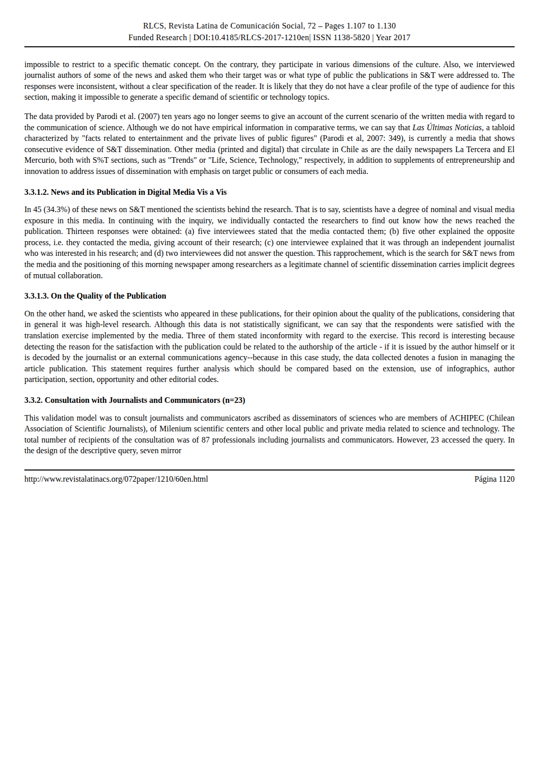RLCS, Revista Latina de Comunicación Social, 72 – Pages 1.107 to 1.130
Funded Research | DOI:10.4185/RLCS-2017-1210en| ISSN 1138-5820 | Year 2017
impossible to restrict to a specific thematic concept. On the contrary, they participate in various dimensions of the culture. Also, we interviewed journalist authors of some of the news and asked them who their target was or what type of public the publications in S&T were addressed to. The responses were inconsistent, without a clear specification of the reader. It is likely that they do not have a clear profile of the type of audience for this section, making it impossible to generate a specific demand of scientific or technology topics.
The data provided by Parodi et al. (2007) ten years ago no longer seems to give an account of the current scenario of the written media with regard to the communication of science. Although we do not have empirical information in comparative terms, we can say that Las Últimas Noticias, a tabloid characterized by "facts related to entertainment and the private lives of public figures" (Parodi et al, 2007: 349), is currently a media that shows consecutive evidence of S&T dissemination. Other media (printed and digital) that circulate in Chile as are the daily newspapers La Tercera and El Mercurio, both with S%T sections, such as "Trends" or "Life, Science, Technology," respectively, in addition to supplements of entrepreneurship and innovation to address issues of dissemination with emphasis on target public or consumers of each media.
3.3.1.2. News and its Publication in Digital Media Vis a Vis
In 45 (34.3%) of these news on S&T mentioned the scientists behind the research. That is to say, scientists have a degree of nominal and visual media exposure in this media. In continuing with the inquiry, we individually contacted the researchers to find out know how the news reached the publication. Thirteen responses were obtained: (a) five interviewees stated that the media contacted them; (b) five other explained the opposite process, i.e. they contacted the media, giving account of their research; (c) one interviewee explained that it was through an independent journalist who was interested in his research; and (d) two interviewees did not answer the question. This rapprochement, which is the search for S&T news from the media and the positioning of this morning newspaper among researchers as a legitimate channel of scientific dissemination carries implicit degrees of mutual collaboration.
3.3.1.3. On the Quality of the Publication
On the other hand, we asked the scientists who appeared in these publications, for their opinion about the quality of the publications, considering that in general it was high-level research. Although this data is not statistically significant, we can say that the respondents were satisfied with the translation exercise implemented by the media. Three of them stated inconformity with regard to the exercise. This record is interesting because detecting the reason for the satisfaction with the publication could be related to the authorship of the article - if it is issued by the author himself or it is decoded by the journalist or an external communications agency--because in this case study, the data collected denotes a fusion in managing the article publication. This statement requires further analysis which should be compared based on the extension, use of infographics, author participation, section, opportunity and other editorial codes.
3.3.2. Consultation with Journalists and Communicators (n=23)
This validation model was to consult journalists and communicators ascribed as disseminators of sciences who are members of ACHIPEC (Chilean Association of Scientific Journalists), of Milenium scientific centers and other local public and private media related to science and technology. The total number of recipients of the consultation was of 87 professionals including journalists and communicators. However, 23 accessed the query. In the design of the descriptive query, seven mirror
http://www.revistalatinacs.org/072paper/1210/60en.html Página 1120